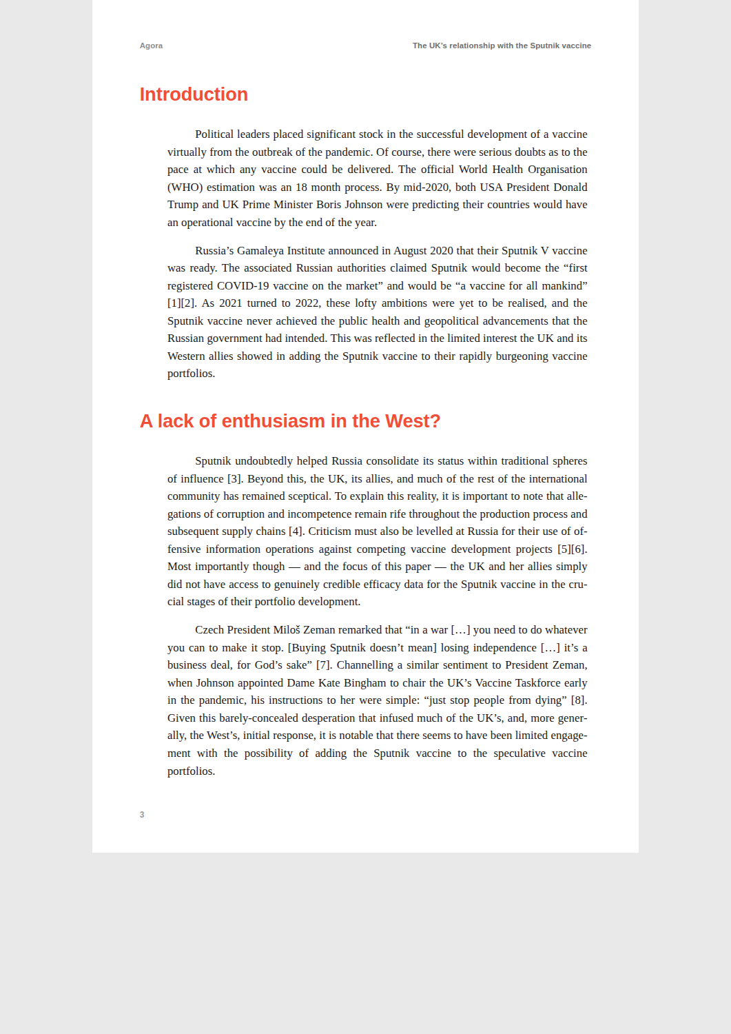Agora The UK’s relationship with the Sputnik vaccine
Introduction
Political leaders placed significant stock in the successful development of a vaccine virtually from the outbreak of the pandemic. Of course, there were serious doubts as to the pace at which any vaccine could be delivered. The official World Health Organisation (WHO) estimation was an 18 month process. By mid-2020, both USA President Donald Trump and UK Prime Minister Boris Johnson were predicting their countries would have an operational vaccine by the end of the year.
Russia’s Gamaleya Institute announced in August 2020 that their Sputnik V vaccine was ready. The associated Russian authorities claimed Sputnik would become the “first registered COVID-19 vaccine on the market” and would be “a vaccine for all mankind” [1][2]. As 2021 turned to 2022, these lofty ambitions were yet to be realised, and the Sputnik vaccine never achieved the public health and geopolitical advancements that the Russian government had intended. This was reflected in the limited interest the UK and its Western allies showed in adding the Sputnik vaccine to their rapidly burgeoning vaccine portfolios.
A lack of enthusiasm in the West?
Sputnik undoubtedly helped Russia consolidate its status within traditional spheres of influence [3]. Beyond this, the UK, its allies, and much of the rest of the international community has remained sceptical. To explain this reality, it is important to note that allegations of corruption and incompetence remain rife throughout the production process and subsequent supply chains [4]. Criticism must also be levelled at Russia for their use of offensive information operations against competing vaccine development projects [5][6]. Most importantly though — and the focus of this paper — the UK and her allies simply did not have access to genuinely credible efficacy data for the Sputnik vaccine in the crucial stages of their portfolio development.
Czech President Miloš Zeman remarked that “in a war […] you need to do whatever you can to make it stop. [Buying Sputnik doesn’t mean] losing independence […] it’s a business deal, for God’s sake” [7]. Channelling a similar sentiment to President Zeman, when Johnson appointed Dame Kate Bingham to chair the UK’s Vaccine Taskforce early in the pandemic, his instructions to her were simple: “just stop people from dying” [8]. Given this barely-concealed desperation that infused much of the UK’s, and, more generally, the West’s, initial response, it is notable that there seems to have been limited engagement with the possibility of adding the Sputnik vaccine to the speculative vaccine portfolios.
3